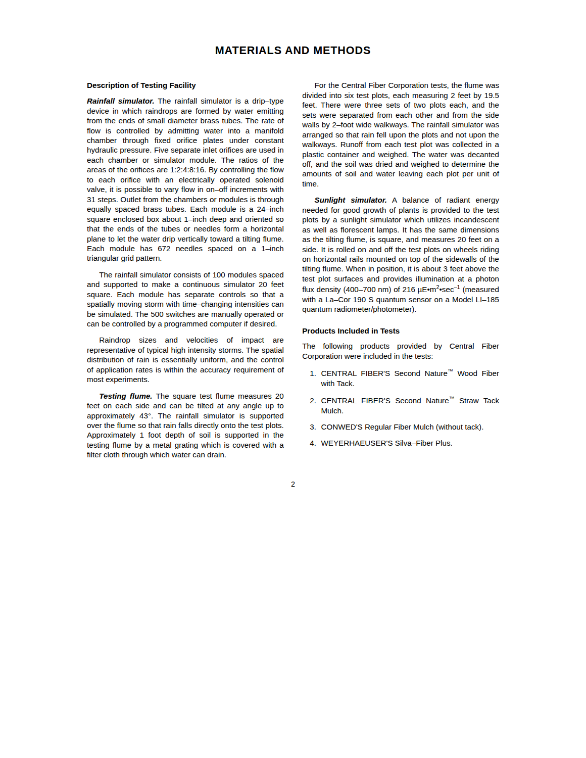MATERIALS AND METHODS
Description of Testing Facility
Rainfall simulator. The rainfall simulator is a drip–type device in which raindrops are formed by water emitting from the ends of small diameter brass tubes. The rate of flow is controlled by admitting water into a manifold chamber through fixed orifice plates under constant hydraulic pressure. Five separate inlet orifices are used in each chamber or simulator module. The ratios of the areas of the orifices are 1:2:4:8:16. By controlling the flow to each orifice with an electrically operated solenoid valve, it is possible to vary flow in on–off increments with 31 steps. Outlet from the chambers or modules is through equally spaced brass tubes. Each module is a 24–inch square enclosed box about 1–inch deep and oriented so that the ends of the tubes or needles form a horizontal plane to let the water drip vertically toward a tilting flume. Each module has 672 needles spaced on a 1–inch triangular grid pattern.
The rainfall simulator consists of 100 modules spaced and supported to make a continuous simulator 20 feet square. Each module has separate controls so that a spatially moving storm with time–changing intensities can be simulated. The 500 switches are manually operated or can be controlled by a programmed computer if desired.
Raindrop sizes and velocities of impact are representative of typical high intensity storms. The spatial distribution of rain is essentially uniform, and the control of application rates is within the accuracy requirement of most experiments.
Testing flume. The square test flume measures 20 feet on each side and can be tilted at any angle up to approximately 43°. The rainfall simulator is supported over the flume so that rain falls directly onto the test plots. Approximately 1 foot depth of soil is supported in the testing flume by a metal grating which is covered with a filter cloth through which water can drain.
For the Central Fiber Corporation tests, the flume was divided into six test plots, each measuring 2 feet by 19.5 feet. There were three sets of two plots each, and the sets were separated from each other and from the side walls by 2–foot wide walkways. The rainfall simulator was arranged so that rain fell upon the plots and not upon the walkways. Runoff from each test plot was collected in a plastic container and weighed. The water was decanted off, and the soil was dried and weighed to determine the amounts of soil and water leaving each plot per unit of time.
Sunlight simulator. A balance of radiant energy needed for good growth of plants is provided to the test plots by a sunlight simulator which utilizes incandescent as well as florescent lamps. It has the same dimensions as the tilting flume, is square, and measures 20 feet on a side. It is rolled on and off the test plots on wheels riding on horizontal rails mounted on top of the sidewalls of the tilting flume. When in position, it is about 3 feet above the test plot surfaces and provides illumination at a photon flux density (400–700 nm) of 216 µE•m2•sec–1 (measured with a La–Cor 190 S quantum sensor on a Model LI–185 quantum radiometer/photometer).
Products Included in Tests
The following products provided by Central Fiber Corporation were included in the tests:
CENTRAL FIBER'S Second Nature™ Wood Fiber with Tack.
CENTRAL FIBER'S Second Nature™ Straw Tack Mulch.
CONWED'S Regular Fiber Mulch (without tack).
WEYERHAEUSER'S Silva–Fiber Plus.
2